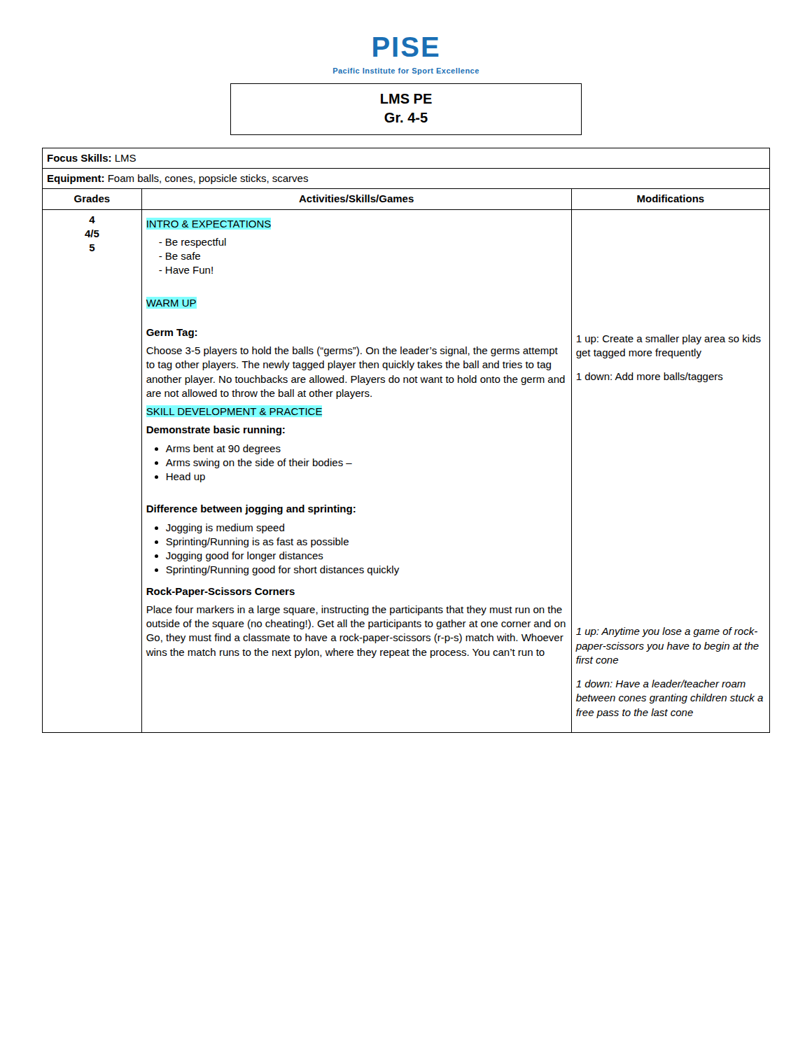PISE
Pacific Institute for Sport Excellence
LMS PE
Gr. 4-5
| Focus Skills: LMS |
| Equipment: Foam balls, cones, popsicle sticks, scarves |
| Grades | Activities/Skills/Games | Modifications |
| 4 4/5 5 | INTRO & EXPECTATIONS Be respectful Be safe Have Fun! WARM UP Germ Tag: Choose 3-5 players to hold the balls (“germs”). On the leader’s signal, the germs attempt to tag other players. The newly tagged player then quickly takes the ball and tries to tag another player. No touchbacks are allowed. Players do not want to hold onto the germ and are not allowed to throw the ball at other players. SKILL DEVELOPMENT & PRACTICE Demonstrate basic running: Arms bent at 90 degrees Arms swing on the side of their bodies – Head up Difference between jogging and sprinting: Jogging is medium speed Sprinting/Running is as fast as possible Jogging good for longer distances Sprinting/Running good for short distances quickly Rock-Paper-Scissors Corners Place four markers in a large square, instructing the participants that they must run on the outside of the square (no cheating!). Get all the participants to gather at one corner and on Go, they must find a classmate to have a rock-paper-scissors (r-p-s) match with. Whoever wins the match runs to the next pylon, where they repeat the process. You can’t run to | 1 up: Create a smaller play area so kids get tagged more frequently 1 down: Add more balls/taggers 1 up: Anytime you lose a game of rock-paper-scissors you have to begin at the first cone 1 down: Have a leader/teacher roam between cones granting children stuck a free pass to the last cone |